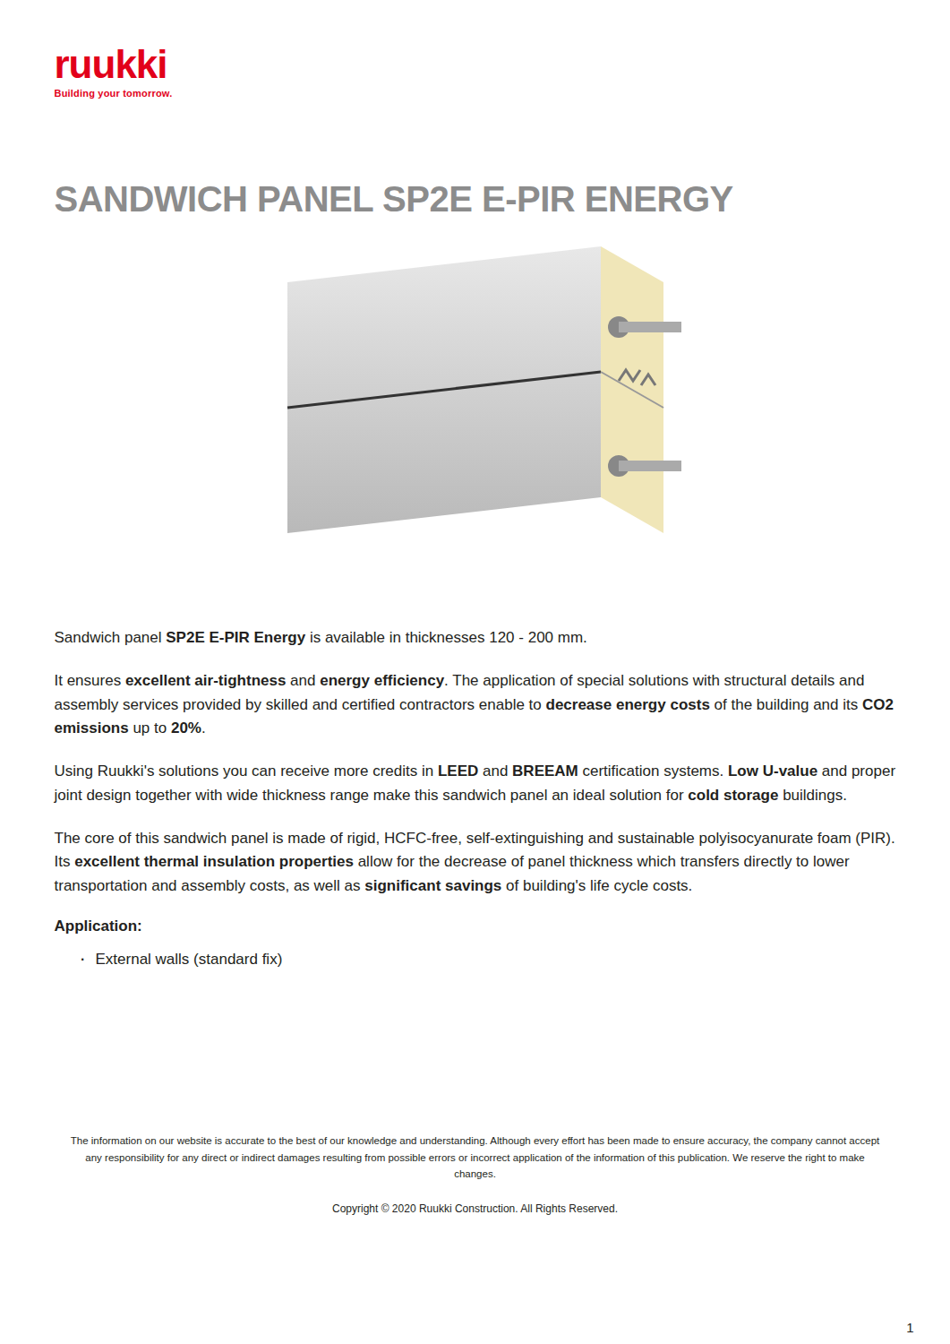ruukki
Building your tomorrow.
SANDWICH PANEL SP2E E-PIR ENERGY
Sandwich panel SP2E E-PIR Energy is available in thicknesses 120 - 200 mm.
It ensures excellent air-tightness and energy efficiency. The application of special solutions with structural details and assembly services provided by skilled and certified contractors enable to decrease energy costs of the building and its CO2 emissions up to 20%.
Using Ruukki's solutions you can receive more credits in LEED and BREEAM certification systems. Low U-value and proper joint design together with wide thickness range make this sandwich panel an ideal solution for cold storage buildings.
The core of this sandwich panel is made of rigid, HCFC-free, self-extinguishing and sustainable polyisocyanurate foam (PIR). Its excellent thermal insulation properties allow for the decrease of panel thickness which transfers directly to lower transportation and assembly costs, as well as significant savings of building's life cycle costs.
Application:
External walls (standard fix)
The information on our website is accurate to the best of our knowledge and understanding. Although every effort has been made to ensure accuracy, the company cannot accept any responsibility for any direct or indirect damages resulting from possible errors or incorrect application of the information of this publication. We reserve the right to make changes.
Copyright © 2020 Ruukki Construction. All Rights Reserved.
1